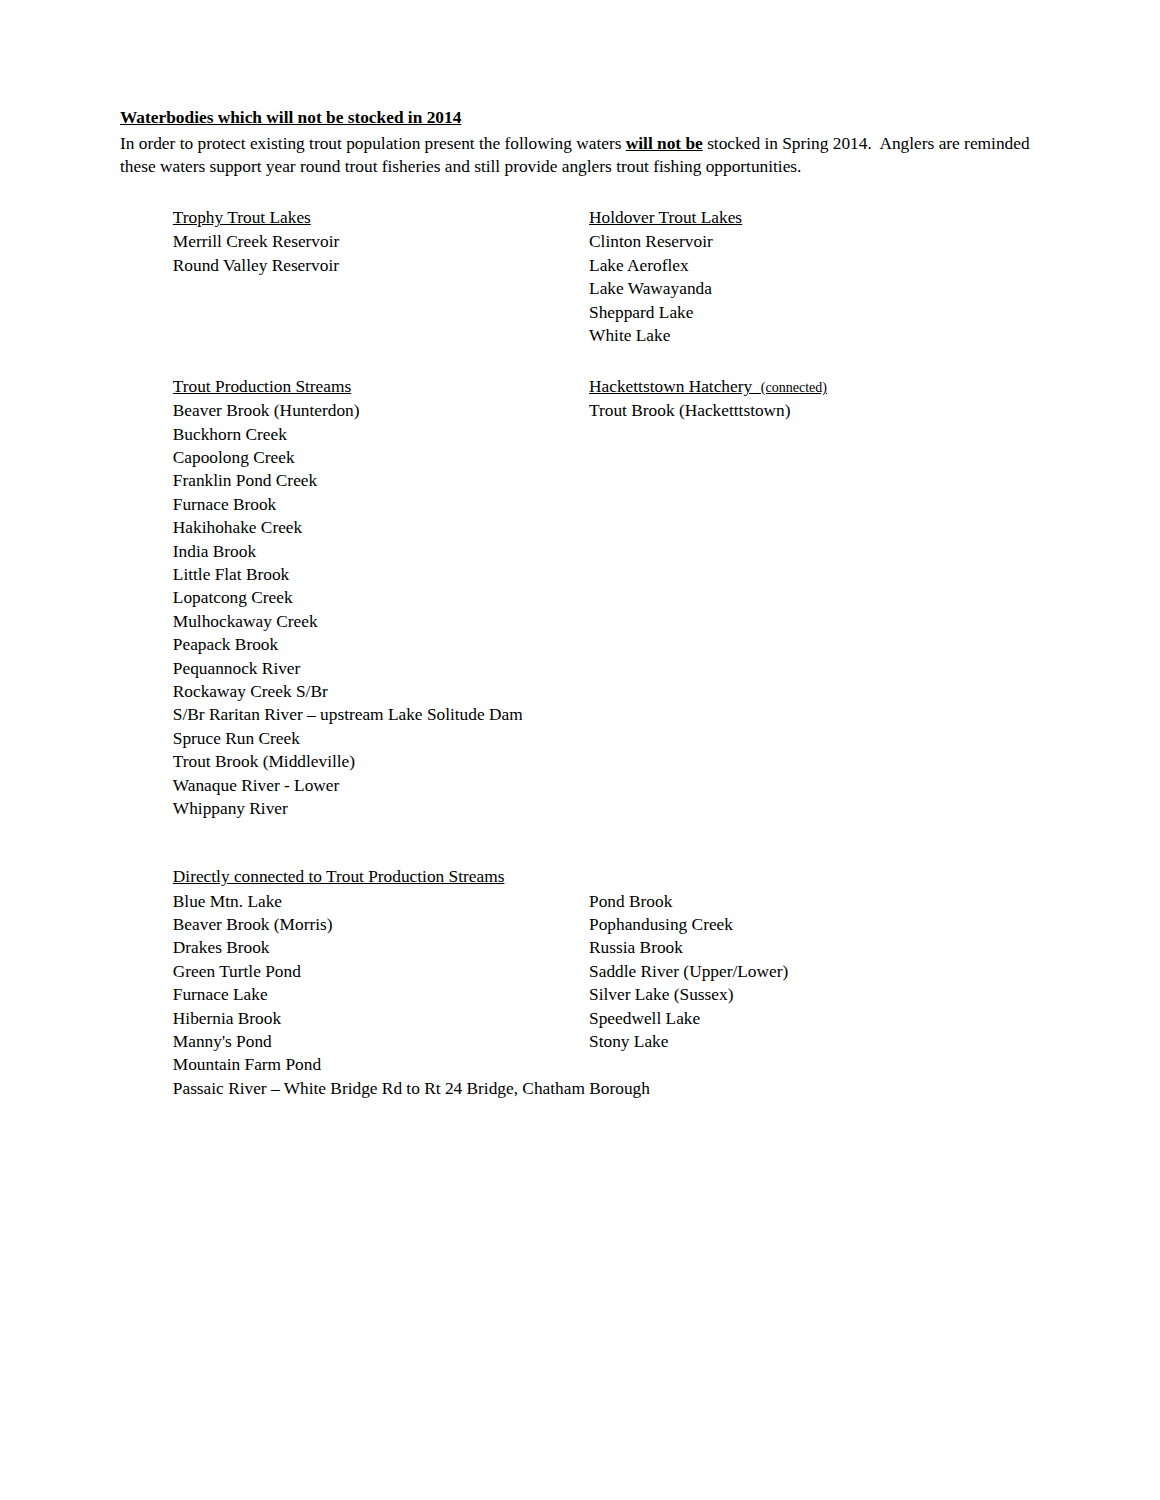Waterbodies which will not be stocked in 2014
In order to protect existing trout population present the following waters will not be stocked in Spring 2014. Anglers are reminded these waters support year round trout fisheries and still provide anglers trout fishing opportunities.
| Trophy Trout Lakes Merrill Creek Reservoir Round Valley Reservoir | Holdover Trout Lakes Clinton Reservoir Lake Aeroflex Lake Wawayanda Sheppard Lake White Lake |
| Trout Production Streams Beaver Brook (Hunterdon) Buckhorn Creek Capoolong Creek Franklin Pond Creek Furnace Brook Hakihohake Creek India Brook Little Flat Brook Lopatcong Creek Mulhockaway Creek Peapack Brook Pequannock River Rockaway Creek S/Br S/Br Raritan River – upstream Lake Solitude Dam Spruce Run Creek Trout Brook (Middleville) Wanaque River - Lower Whippany River | Hackettstown Hatchery (connected) Trout Brook (Hacketttstown) |
Directly connected to Trout Production Streams
| Blue Mtn. Lake Beaver Brook (Morris) Drakes Brook Green Turtle Pond Furnace Lake Hibernia Brook Manny's Pond Mountain Farm Pond | Pond Brook Pophandusing Creek Russia Brook Saddle River (Upper/Lower) Silver Lake (Sussex) Speedwell Lake Stony Lake |
Passaic River – White Bridge Rd to Rt 24 Bridge, Chatham Borough